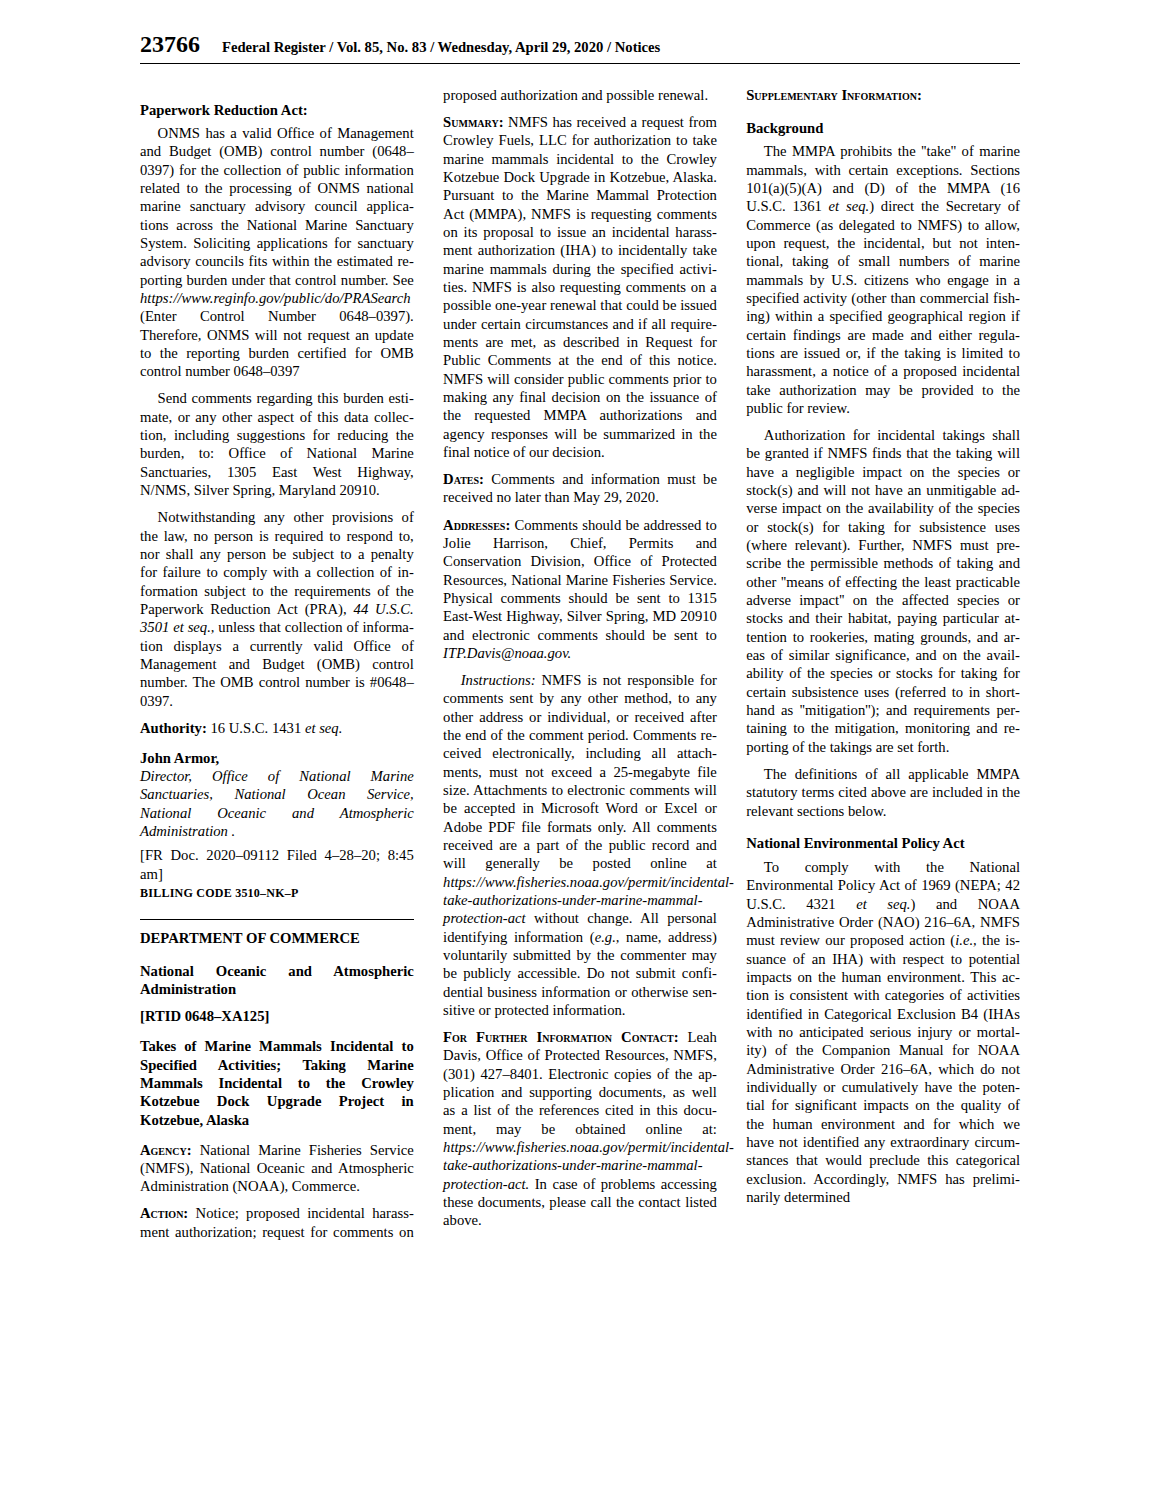23766 Federal Register / Vol. 85, No. 83 / Wednesday, April 29, 2020 / Notices
Paperwork Reduction Act:
ONMS has a valid Office of Management and Budget (OMB) control number (0648–0397) for the collection of public information related to the processing of ONMS national marine sanctuary advisory council applications across the National Marine Sanctuary System. Soliciting applications for sanctuary advisory councils fits within the estimated reporting burden under that control number. See https://www.reginfo.gov/public/do/PRASearch (Enter Control Number 0648–0397). Therefore, ONMS will not request an update to the reporting burden certified for OMB control number 0648–0397
Send comments regarding this burden estimate, or any other aspect of this data collection, including suggestions for reducing the burden, to: Office of National Marine Sanctuaries, 1305 East West Highway, N/NMS, Silver Spring, Maryland 20910.
Notwithstanding any other provisions of the law, no person is required to respond to, nor shall any person be subject to a penalty for failure to comply with a collection of information subject to the requirements of the Paperwork Reduction Act (PRA), 44 U.S.C. 3501 et seq., unless that collection of information displays a currently valid Office of Management and Budget (OMB) control number. The OMB control number is #0648–0397.
Authority: 16 U.S.C. 1431 et seq.
John Armor,
Director, Office of National Marine Sanctuaries, National Ocean Service, National Oceanic and Atmospheric Administration .
[FR Doc. 2020–09112 Filed 4–28–20; 8:45 am]
BILLING CODE 3510–NK–P
DEPARTMENT OF COMMERCE
National Oceanic and Atmospheric Administration
[RTID 0648–XA125]
Takes of Marine Mammals Incidental to Specified Activities; Taking Marine Mammals Incidental to the Crowley Kotzebue Dock Upgrade Project in Kotzebue, Alaska
Agency: National Marine Fisheries Service (NMFS), National Oceanic and Atmospheric Administration (NOAA), Commerce.
Action: Notice; proposed incidental harassment authorization; request for comments on proposed authorization and possible renewal.
Summary: NMFS has received a request from Crowley Fuels, LLC for authorization to take marine mammals incidental to the Crowley Kotzebue Dock Upgrade in Kotzebue, Alaska. Pursuant to the Marine Mammal Protection Act (MMPA), NMFS is requesting comments on its proposal to issue an incidental harassment authorization (IHA) to incidentally take marine mammals during the specified activities. NMFS is also requesting comments on a possible one-year renewal that could be issued under certain circumstances and if all requirements are met, as described in Request for Public Comments at the end of this notice. NMFS will consider public comments prior to making any final decision on the issuance of the requested MMPA authorizations and agency responses will be summarized in the final notice of our decision.
Dates: Comments and information must be received no later than May 29, 2020.
Addresses: Comments should be addressed to Jolie Harrison, Chief, Permits and Conservation Division, Office of Protected Resources, National Marine Fisheries Service. Physical comments should be sent to 1315 East-West Highway, Silver Spring, MD 20910 and electronic comments should be sent to ITP.Davis@noaa.gov.
Instructions: NMFS is not responsible for comments sent by any other method, to any other address or individual, or received after the end of the comment period. Comments received electronically, including all attachments, must not exceed a 25-megabyte file size. Attachments to electronic comments will be accepted in Microsoft Word or Excel or Adobe PDF file formats only. All comments received are a part of the public record and will generally be posted online at https://www.fisheries.noaa.gov/permit/incidental-take-authorizations-under-marine-mammal-protection-act without change. All personal identifying information (e.g., name, address) voluntarily submitted by the commenter may be publicly accessible. Do not submit confidential business information or otherwise sensitive or protected information.
For Further Information Contact: Leah Davis, Office of Protected Resources, NMFS, (301) 427–8401. Electronic copies of the application and supporting documents, as well as a list of the references cited in this document, may be obtained online at: https://www.fisheries.noaa.gov/permit/incidental-take-authorizations-under-marine-mammal-protection-act. In case of problems accessing these documents, please call the contact listed above.
Supplementary Information:
Background
The MMPA prohibits the ''take'' of marine mammals, with certain exceptions. Sections 101(a)(5)(A) and (D) of the MMPA (16 U.S.C. 1361 et seq.) direct the Secretary of Commerce (as delegated to NMFS) to allow, upon request, the incidental, but not intentional, taking of small numbers of marine mammals by U.S. citizens who engage in a specified activity (other than commercial fishing) within a specified geographical region if certain findings are made and either regulations are issued or, if the taking is limited to harassment, a notice of a proposed incidental take authorization may be provided to the public for review.
Authorization for incidental takings shall be granted if NMFS finds that the taking will have a negligible impact on the species or stock(s) and will not have an unmitigable adverse impact on the availability of the species or stock(s) for taking for subsistence uses (where relevant). Further, NMFS must prescribe the permissible methods of taking and other ''means of effecting the least practicable adverse impact'' on the affected species or stocks and their habitat, paying particular attention to rookeries, mating grounds, and areas of similar significance, and on the availability of the species or stocks for taking for certain subsistence uses (referred to in shorthand as ''mitigation''); and requirements pertaining to the mitigation, monitoring and reporting of the takings are set forth.
The definitions of all applicable MMPA statutory terms cited above are included in the relevant sections below.
National Environmental Policy Act
To comply with the National Environmental Policy Act of 1969 (NEPA; 42 U.S.C. 4321 et seq.) and NOAA Administrative Order (NAO) 216–6A, NMFS must review our proposed action (i.e., the issuance of an IHA) with respect to potential impacts on the human environment. This action is consistent with categories of activities identified in Categorical Exclusion B4 (IHAs with no anticipated serious injury or mortality) of the Companion Manual for NOAA Administrative Order 216–6A, which do not individually or cumulatively have the potential for significant impacts on the quality of the human environment and for which we have not identified any extraordinary circumstances that would preclude this categorical exclusion. Accordingly, NMFS has preliminarily determined